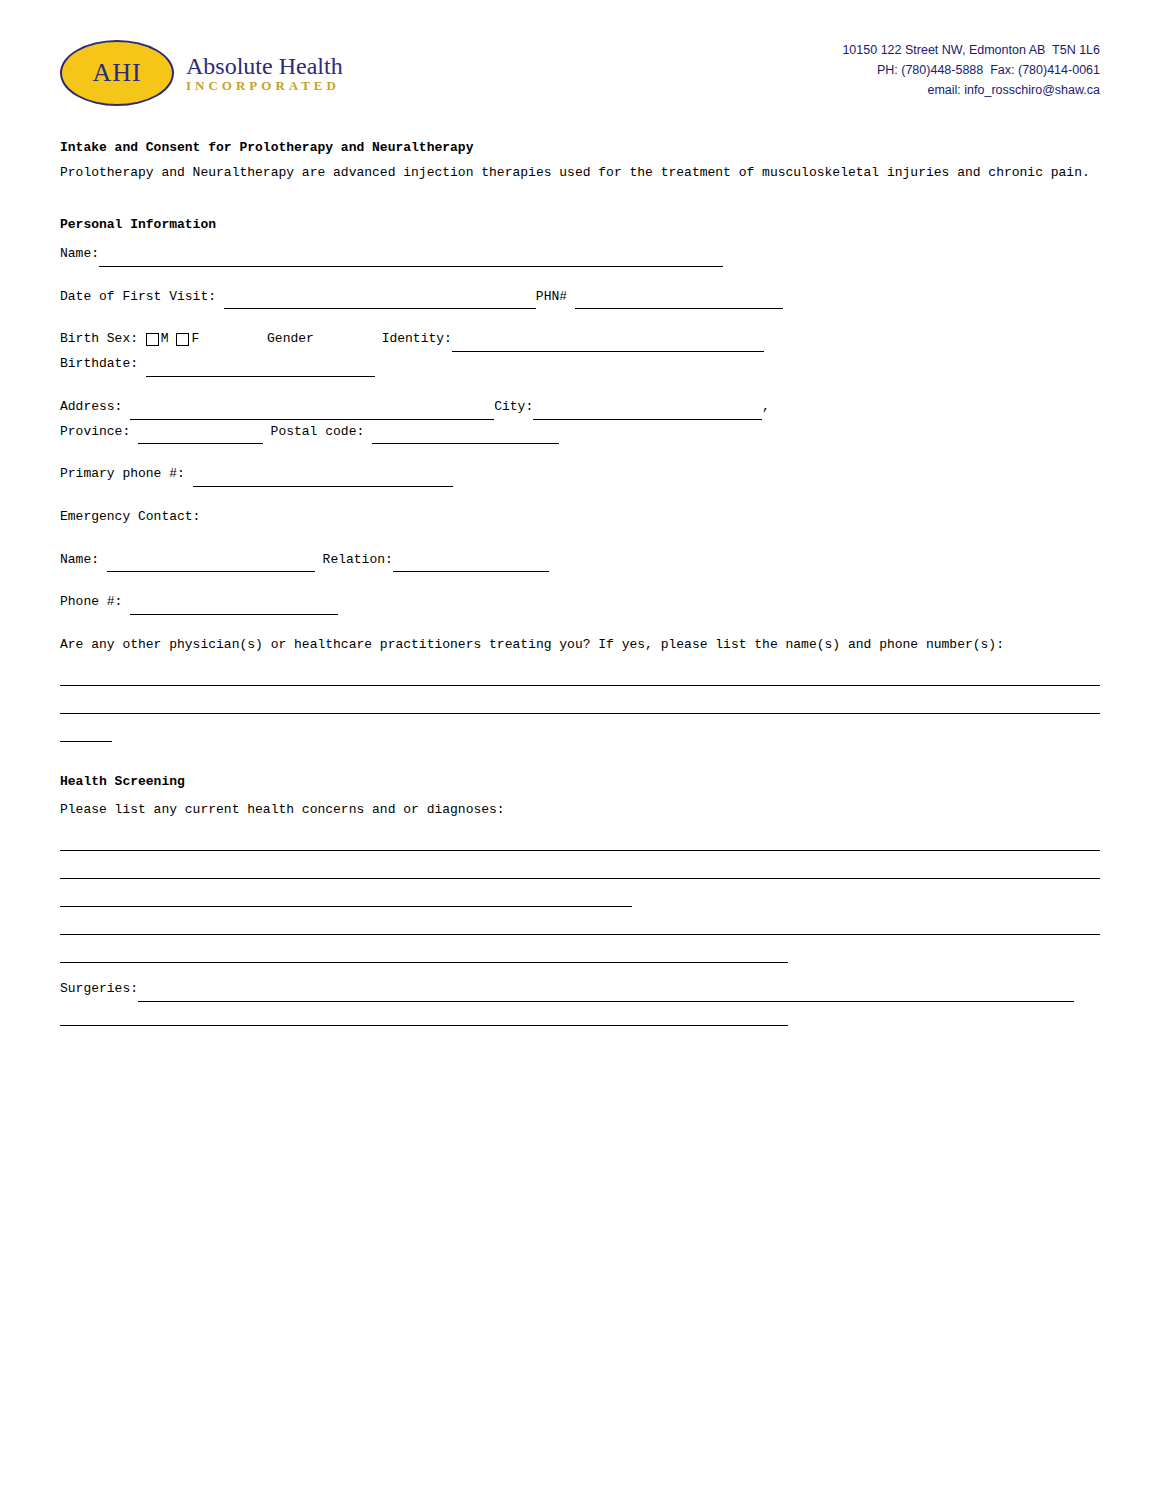AHI
Absolute Health
INCORPORATED
10150 122 Street NW, Edmonton AB T5N 1L6
PH: (780)448-5888 Fax: (780)414-0061
email: info_rosschiro@shaw.ca
Intake and Consent for Prolotherapy and Neuraltherapy
Prolotherapy and Neuraltherapy are advanced injection therapies used for the treatment of musculoskeletal injuries and chronic pain.
Personal Information
Name:
Date of First Visit: PHN#
Birth Sex: M F Gender Identity:
Birthdate:
Address: City: ,
Province: Postal code:
Primary phone #:
Emergency Contact:
Name: Relation:
Phone #:
Are any other physician(s) or healthcare practitioners treating you? If yes, please list the name(s) and phone number(s):
Health Screening
Please list any current health concerns and or diagnoses:
Surgeries: